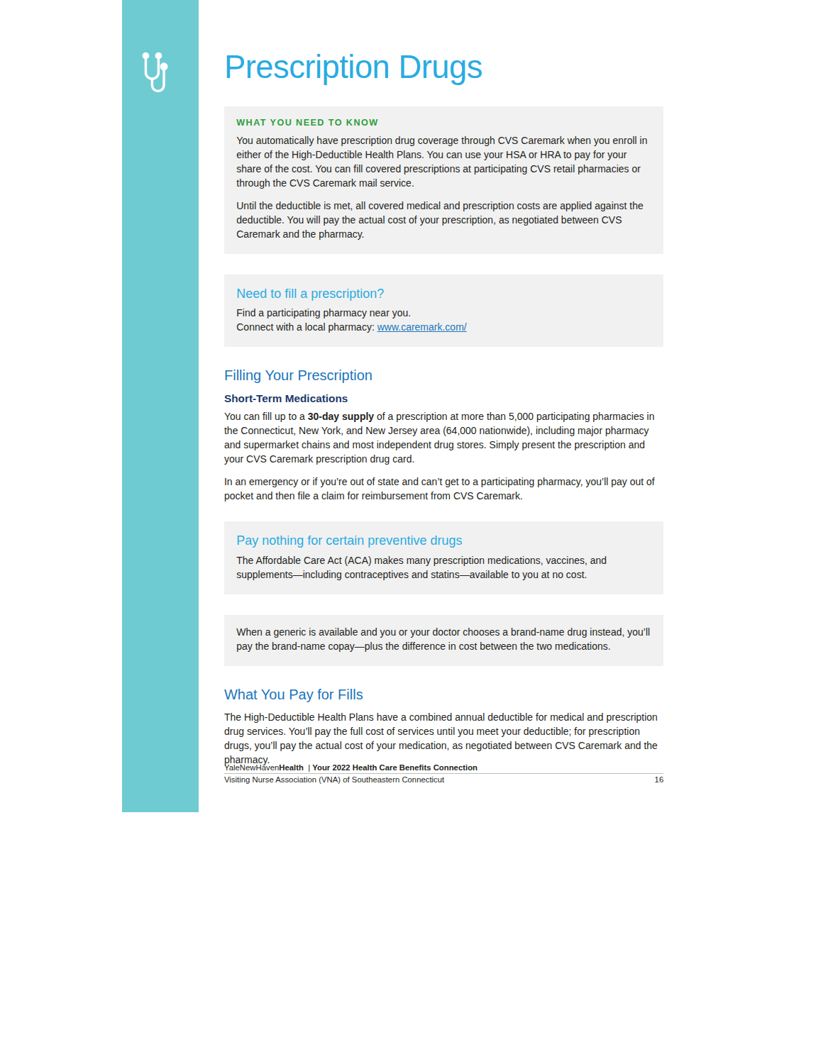Prescription Drugs
WHAT YOU NEED TO KNOW
You automatically have prescription drug coverage through CVS Caremark when you enroll in either of the High-Deductible Health Plans. You can use your HSA or HRA to pay for your share of the cost. You can fill covered prescriptions at participating CVS retail pharmacies or through the CVS Caremark mail service.
Until the deductible is met, all covered medical and prescription costs are applied against the deductible. You will pay the actual cost of your prescription, as negotiated between CVS Caremark and the pharmacy.
Need to fill a prescription?
Find a participating pharmacy near you.
Connect with a local pharmacy: www.caremark.com/
Filling Your Prescription
Short-Term Medications
You can fill up to a 30-day supply of a prescription at more than 5,000 participating pharmacies in the Connecticut, New York, and New Jersey area (64,000 nationwide), including major pharmacy and supermarket chains and most independent drug stores. Simply present the prescription and your CVS Caremark prescription drug card.
In an emergency or if you’re out of state and can’t get to a participating pharmacy, you’ll pay out of pocket and then file a claim for reimbursement from CVS Caremark.
Pay nothing for certain preventive drugs
The Affordable Care Act (ACA) makes many prescription medications, vaccines, and supplements—including contraceptives and statins—available to you at no cost.
When a generic is available and you or your doctor chooses a brand-name drug instead, you’ll pay the brand-name copay—plus the difference in cost between the two medications.
What You Pay for Fills
The High-Deductible Health Plans have a combined annual deductible for medical and prescription drug services. You’ll pay the full cost of services until you meet your deductible; for prescription drugs, you’ll pay the actual cost of your medication, as negotiated between CVS Caremark and the pharmacy.
YaleNewHavenHealth | Your 2022 Health Care Benefits Connection
Visiting Nurse Association (VNA) of Southeastern Connecticut 16